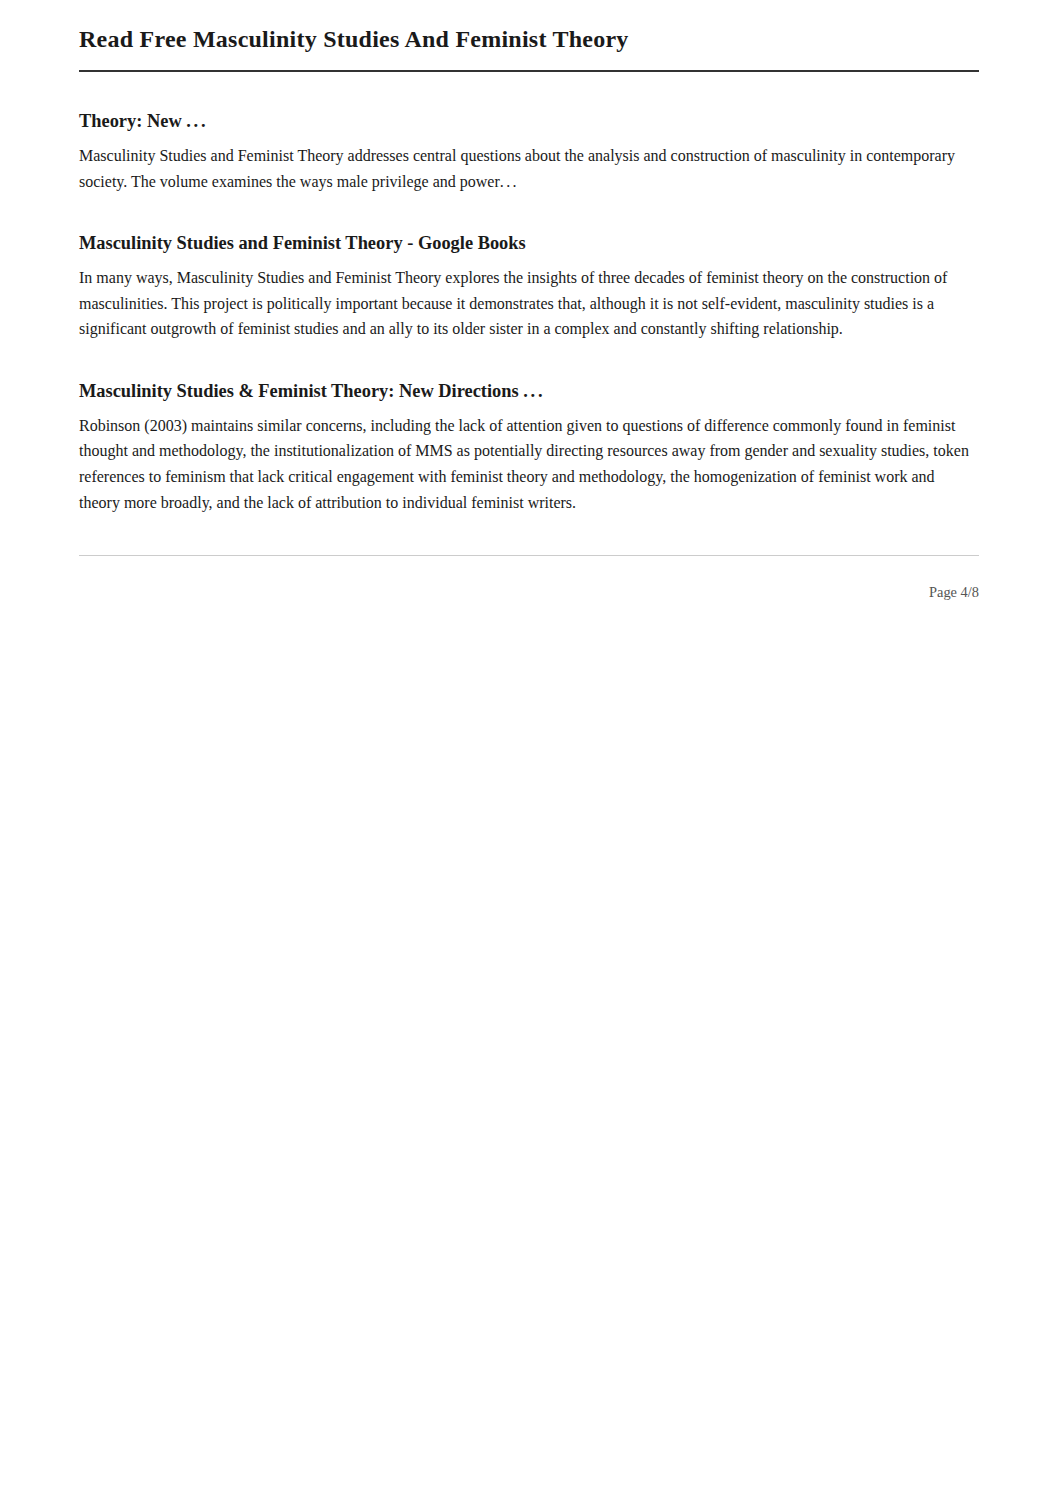Read Free Masculinity Studies And Feminist Theory
Theory: New ...
Masculinity Studies and Feminist Theory addresses central questions about the analysis and construction of masculinity in contemporary society. The volume examines the ways male privilege and power...
Masculinity Studies and Feminist Theory - Google Books
In many ways, Masculinity Studies and Feminist Theory explores the insights of three decades of feminist theory on the construction of masculinities. This project is politically important because it demonstrates that, although it is not self-evident, masculinity studies is a significant outgrowth of feminist studies and an ally to its older sister in a complex and constantly shifting relationship.
Masculinity Studies & Feminist Theory: New Directions ...
Robinson (2003) maintains similar concerns, including the lack of attention given to questions of difference commonly found in feminist thought and methodology, the institutionalization of MMS as potentially directing resources away from gender and sexuality studies, token references to feminism that lack critical engagement with feminist theory and methodology, the homogenization of feminist work and theory more broadly, and the lack of attribution to individual feminist writers.
Page 4/8